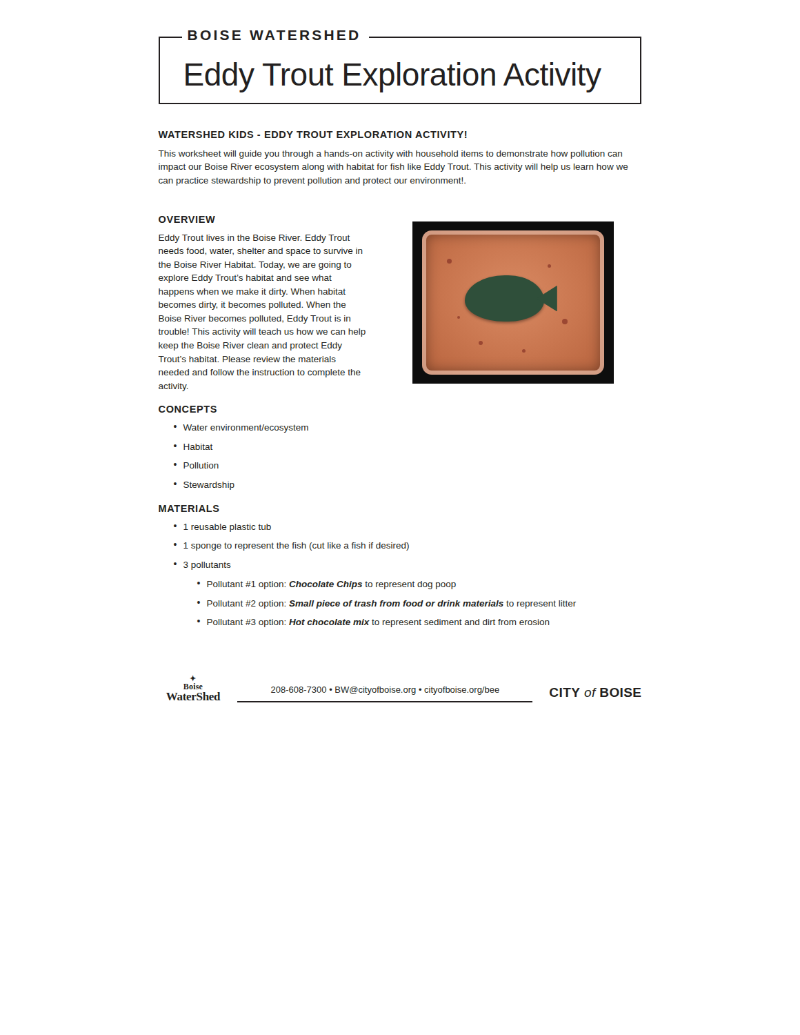Eddy Trout Exploration Activity
BOISE WATERSHED
Watershed Kids - Eddy Trout Exploration Activity!
This worksheet will guide you through a hands-on activity with household items to demonstrate how pollution can impact our Boise River ecosystem along with habitat for fish like Eddy Trout. This activity will help us learn how we can practice stewardship to prevent pollution and protect our environment!.
Overview
Eddy Trout lives in the Boise River. Eddy Trout needs food, water, shelter and space to survive in the Boise River Habitat. Today, we are going to explore Eddy Trout’s habitat and see what happens when we make it dirty. When habitat becomes dirty, it becomes polluted. When the Boise River becomes polluted, Eddy Trout is in trouble! This activity will teach us how we can help keep the Boise River clean and protect Eddy Trout’s habitat. Please review the materials needed and follow the instruction to complete the activity.
Concepts
Water environment/ecosystem
Habitat
Pollution
Stewardship
Materials
1 reusable plastic tub
1 sponge to represent the fish (cut like a fish if desired)
3 pollutants
Pollutant #1 option: Chocolate Chips to represent dog poop
Pollutant #2 option: Small piece of trash from food or drink materials to represent litter
Pollutant #3 option: Hot chocolate mix to represent sediment and dirt from erosion
✦
Boise WaterShed
208-608-7300 • BW@cityofboise.org • cityofboise.org/bee
CITY of BOISE